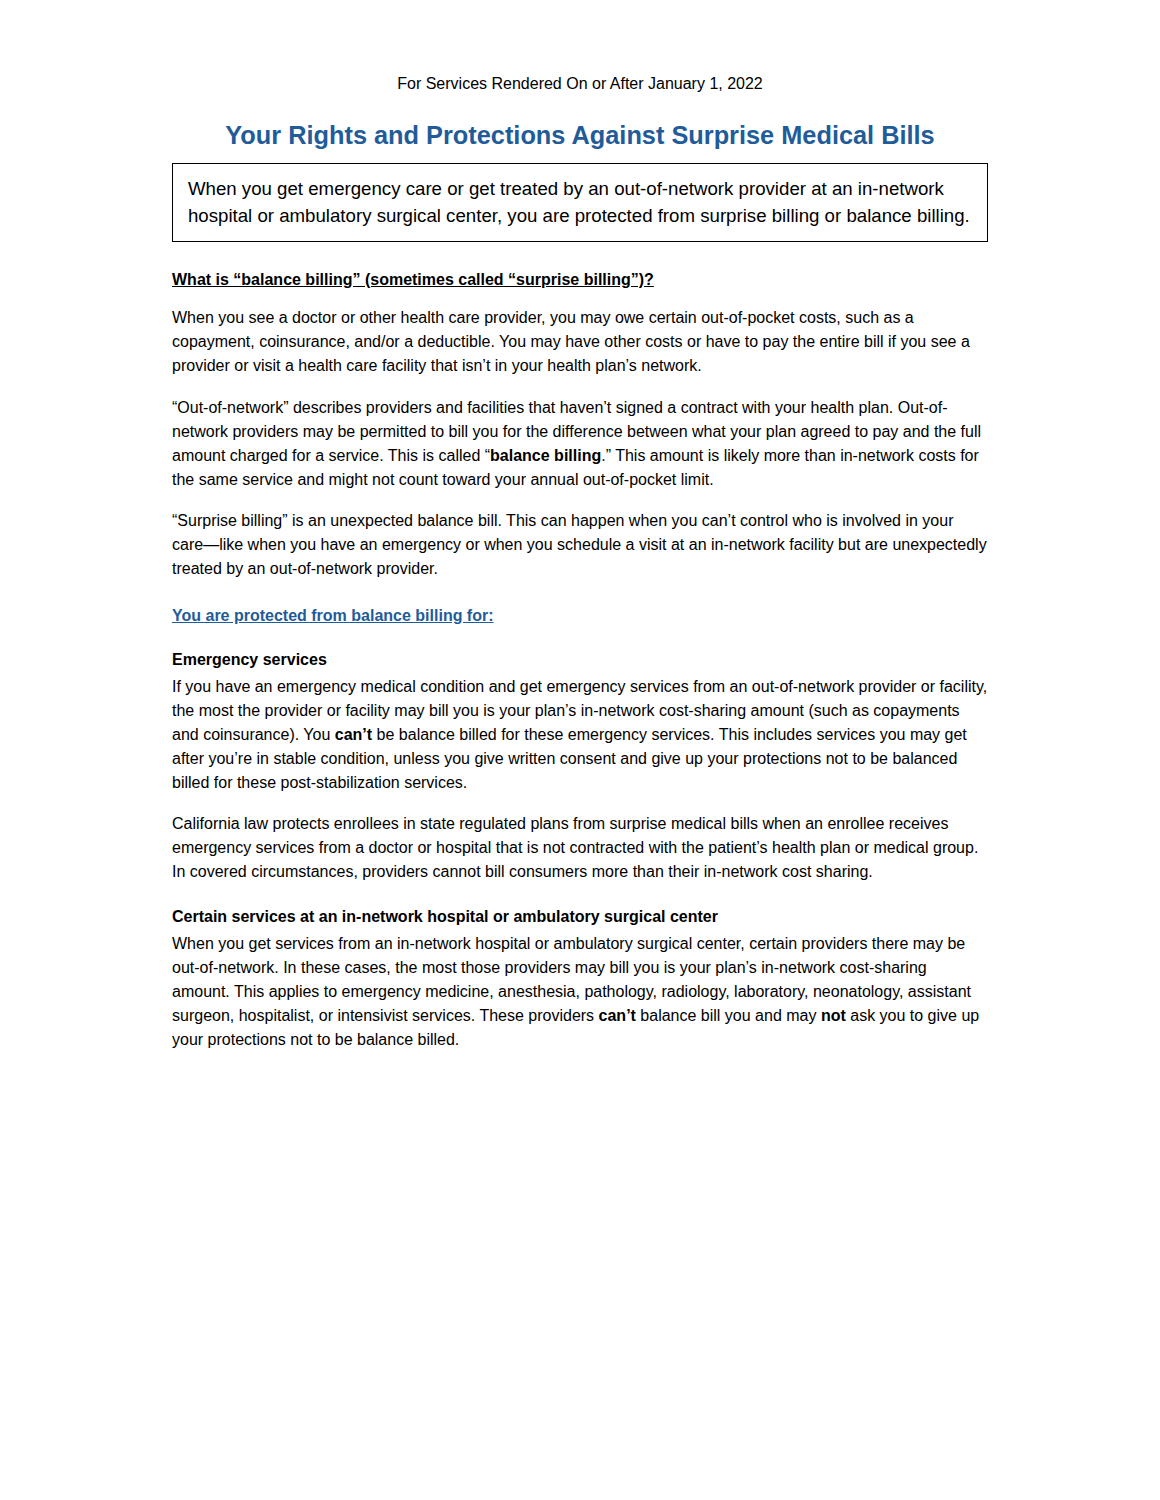For Services Rendered On or After January 1, 2022
Your Rights and Protections Against Surprise Medical Bills
When you get emergency care or get treated by an out-of-network provider at an in-network hospital or ambulatory surgical center, you are protected from surprise billing or balance billing.
What is “balance billing” (sometimes called “surprise billing”)?
When you see a doctor or other health care provider, you may owe certain out-of-pocket costs, such as a copayment, coinsurance, and/or a deductible. You may have other costs or have to pay the entire bill if you see a provider or visit a health care facility that isn’t in your health plan’s network.
“Out-of-network” describes providers and facilities that haven’t signed a contract with your health plan. Out-of-network providers may be permitted to bill you for the difference between what your plan agreed to pay and the full amount charged for a service. This is called “balance billing.” This amount is likely more than in-network costs for the same service and might not count toward your annual out-of-pocket limit.
“Surprise billing” is an unexpected balance bill. This can happen when you can’t control who is involved in your care—like when you have an emergency or when you schedule a visit at an in-network facility but are unexpectedly treated by an out-of-network provider.
You are protected from balance billing for:
Emergency services
If you have an emergency medical condition and get emergency services from an out-of-network provider or facility, the most the provider or facility may bill you is your plan’s in-network cost-sharing amount (such as copayments and coinsurance). You can’t be balance billed for these emergency services. This includes services you may get after you’re in stable condition, unless you give written consent and give up your protections not to be balanced billed for these post-stabilization services.
California law protects enrollees in state regulated plans from surprise medical bills when an enrollee receives emergency services from a doctor or hospital that is not contracted with the patient’s health plan or medical group. In covered circumstances, providers cannot bill consumers more than their in-network cost sharing.
Certain services at an in-network hospital or ambulatory surgical center
When you get services from an in-network hospital or ambulatory surgical center, certain providers there may be out-of-network. In these cases, the most those providers may bill you is your plan’s in-network cost-sharing amount. This applies to emergency medicine, anesthesia, pathology, radiology, laboratory, neonatology, assistant surgeon, hospitalist, or intensivist services. These providers can’t balance bill you and may not ask you to give up your protections not to be balance billed.